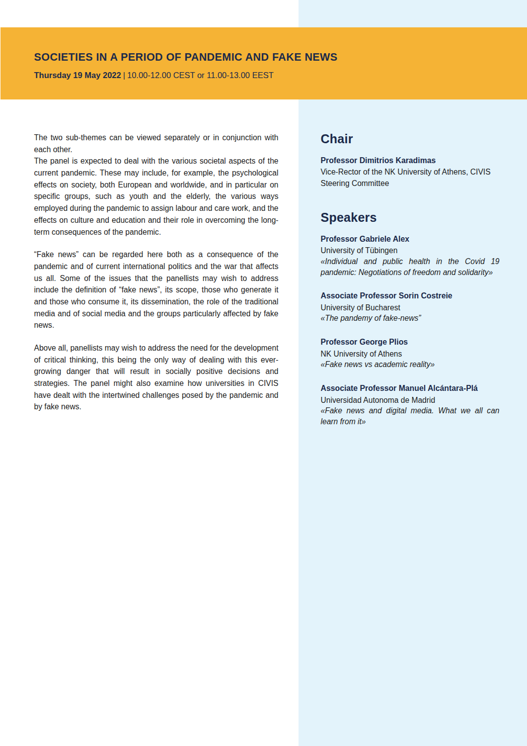Societies in a period of pandemic and fake news
Thursday 19 May 2022|10.00-12.00 CEST or 11.00-13.00 EEST
The two sub-themes can be viewed separately or in conjunction with each other.
The panel is expected to deal with the various societal aspects of the current pandemic. These may include, for example, the psychological effects on society, both European and worldwide, and in particular on specific groups, such as youth and the elderly, the various ways employed during the pandemic to assign labour and care work, and the effects on culture and education and their role in overcoming the long-term consequences of the pandemic.
“Fake news” can be regarded here both as a consequence of the pandemic and of current international politics and the war that affects us all. Some of the issues that the panellists may wish to address include the definition of “fake news”, its scope, those who generate it and those who consume it, its dissemination, the role of the traditional media and of social media and the groups particularly affected by fake news.
Above all, panellists may wish to address the need for the development of critical thinking, this being the only way of dealing with this ever-growing danger that will result in socially positive decisions and strategies. The panel might also examine how universities in CIVIS have dealt with the intertwined challenges posed by the pandemic and by fake news.
Chair
Professor Dimitrios Karadimas
Vice-Rector of the NK University of Athens, CIVIS Steering Committee
Speakers
Professor Gabriele Alex
University of Tübingen
«Individual and public health in the Covid 19 pandemic: Negotiations of freedom and solidarity»
Associate Professor Sorin Costreie
University of Bucharest
«The pandemy of fake-news”
Professor George Plios
NK University of Athens
«Fake news vs academic reality»
Associate Professor Manuel Alcántara-Plá
Universidad Autonoma de Madrid
«Fake news and digital media. What we all can learn from it»